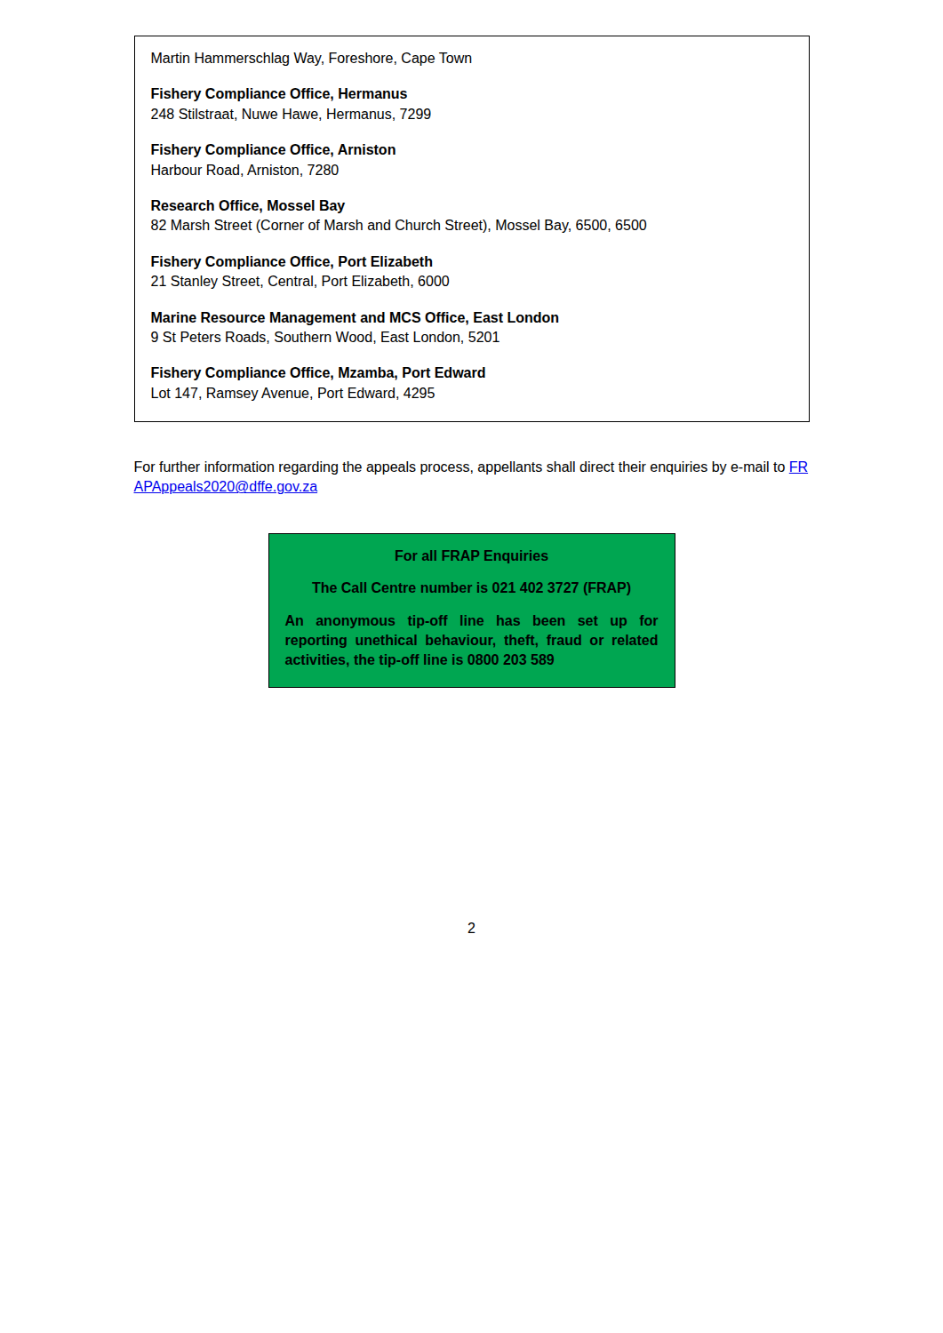Martin Hammerschlag Way, Foreshore, Cape Town
Fishery Compliance Office, Hermanus
248 Stilstraat, Nuwe Hawe, Hermanus, 7299
Fishery Compliance Office, Arniston
Harbour Road, Arniston, 7280
Research Office, Mossel Bay
82 Marsh Street (Corner of Marsh and Church Street), Mossel Bay, 6500, 6500
Fishery Compliance Office, Port Elizabeth
21 Stanley Street, Central, Port Elizabeth, 6000
Marine Resource Management and MCS Office, East London
9 St Peters Roads, Southern Wood, East London, 5201
Fishery Compliance Office, Mzamba, Port Edward
Lot 147, Ramsey Avenue, Port Edward, 4295
For further information regarding the appeals process, appellants shall direct their enquiries by e-mail to FRAPAppeals2020@dffe.gov.za
For all FRAP Enquiries
The Call Centre number is 021 402 3727 (FRAP)
An anonymous tip-off line has been set up for reporting unethical behaviour, theft, fraud or related activities, the tip-off line is 0800 203 589
2